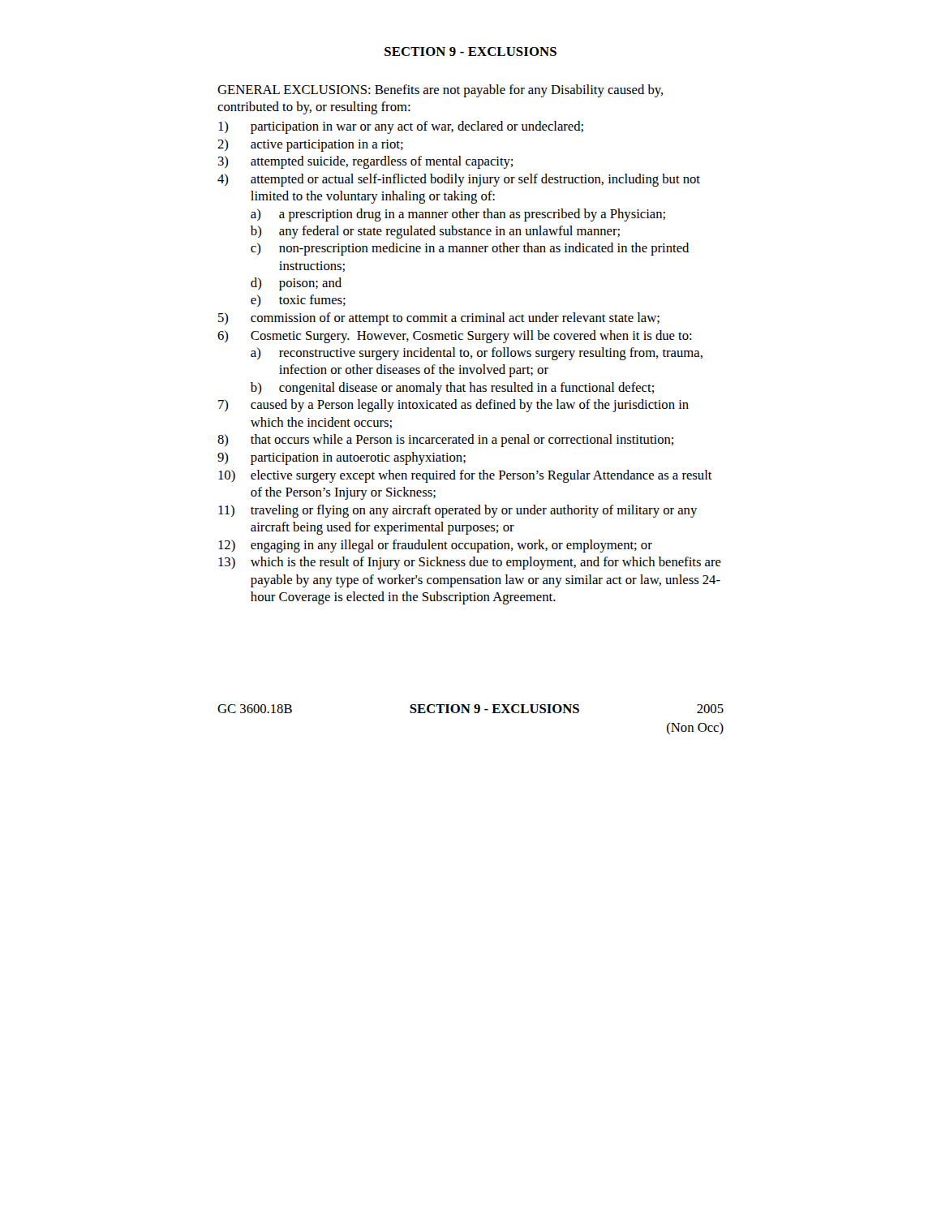SECTION 9 - EXCLUSIONS
GENERAL EXCLUSIONS: Benefits are not payable for any Disability caused by, contributed to by, or resulting from:
1) participation in war or any act of war, declared or undeclared;
2) active participation in a riot;
3) attempted suicide, regardless of mental capacity;
4) attempted or actual self-inflicted bodily injury or self destruction, including but not limited to the voluntary inhaling or taking of:
a) a prescription drug in a manner other than as prescribed by a Physician;
b) any federal or state regulated substance in an unlawful manner;
c) non-prescription medicine in a manner other than as indicated in the printed instructions;
d) poison; and
e) toxic fumes;
5) commission of or attempt to commit a criminal act under relevant state law;
6) Cosmetic Surgery. However, Cosmetic Surgery will be covered when it is due to:
a) reconstructive surgery incidental to, or follows surgery resulting from, trauma, infection or other diseases of the involved part; or
b) congenital disease or anomaly that has resulted in a functional defect;
7) caused by a Person legally intoxicated as defined by the law of the jurisdiction in which the incident occurs;
8) that occurs while a Person is incarcerated in a penal or correctional institution;
9) participation in autoerotic asphyxiation;
10) elective surgery except when required for the Person’s Regular Attendance as a result of the Person’s Injury or Sickness;
11) traveling or flying on any aircraft operated by or under authority of military or any aircraft being used for experimental purposes; or
12) engaging in any illegal or fraudulent occupation, work, or employment; or
13) which is the result of Injury or Sickness due to employment, and for which benefits are payable by any type of worker's compensation law or any similar act or law, unless 24-hour Coverage is elected in the Subscription Agreement.
GC 3600.18B
SECTION 9 - EXCLUSIONS
2005
(Non Occ)